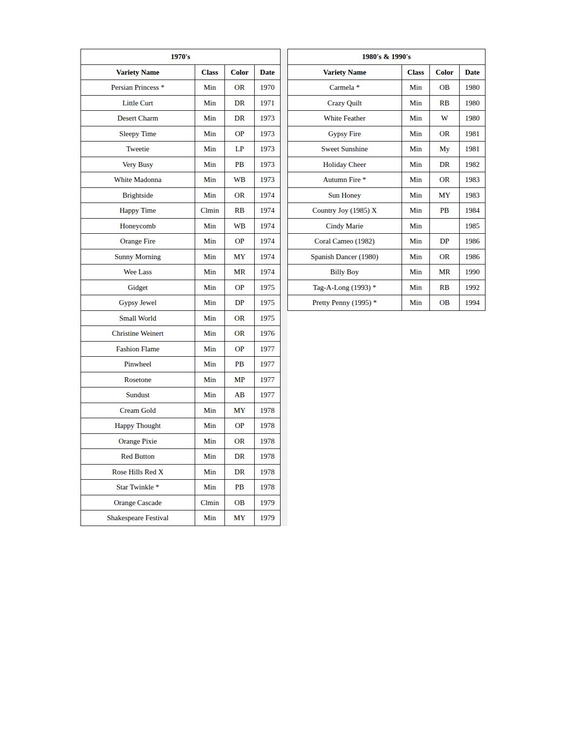| / 1970's / / --- / / Variety Name / Class / Color / Date / / Persian Princess * / Min / OR / 1970 / / Little Curt / Min / DR / 1971 / / Desert Charm / Min / DR / 1973 / / Sleepy Time / Min / OP / 1973 / / Tweetie / Min / LP / 1973 / / Very Busy / Min / PB / 1973 / / White Madonna / Min / WB / 1973 / / Brightside / Min / OR / 1974 / / Happy Time / Clmin / RB / 1974 / / Honeycomb / Min / WB / 1974 / / Orange Fire / Min / OP / 1974 / / Sunny Morning / Min / MY / 1974 / / Wee Lass / Min / MR / 1974 / / Gidget / Min / OP / 1975 / / Gypsy Jewel / Min / DP / 1975 / / Small World / Min / OR / 1975 / / Christine Weinert / Min / OR / 1976 / / Fashion Flame / Min / OP / 1977 / / Pinwheel / Min / PB / 1977 / / Rosetone / Min / MP / 1977 / / Sundust / Min / AB / 1977 / / Cream Gold / Min / MY / 1978 / / Happy Thought / Min / OP / 1978 / / Orange Pixie / Min / OR / 1978 / / Red Button / Min / DR / 1978 / / Rose Hills Red X / Min / DR / 1978 / / Star Twinkle * / Min / PB / 1978 / / Orange Cascade / Clmin / OB / 1979 / / Shakespeare Festival / Min / MY / 1979 / | | / 1980's & 1990's / / --- / / Variety Name / Class / Color / Date / / Carmela * / Min / OB / 1980 / / Crazy Quilt / Min / RB / 1980 / / White Feather / Min / W / 1980 / / Gypsy Fire / Min / OR / 1981 / / Sweet Sunshine / Min / My / 1981 / / Holiday Cheer / Min / DR / 1982 / / Autumn Fire * / Min / OR / 1983 / / Sun Honey / Min / MY / 1983 / / Country Joy (1985) X / Min / PB / 1984 / / Cindy Marie / Min / / 1985 / / Coral Cameo (1982) / Min / DP / 1986 / / Spanish Dancer (1980) / Min / OR / 1986 / / Billy Boy / Min / MR / 1990 / / Tag-A-Long (1993) * / Min / RB / 1992 / / Pretty Penny (1995) * / Min / OB / 1994 / |